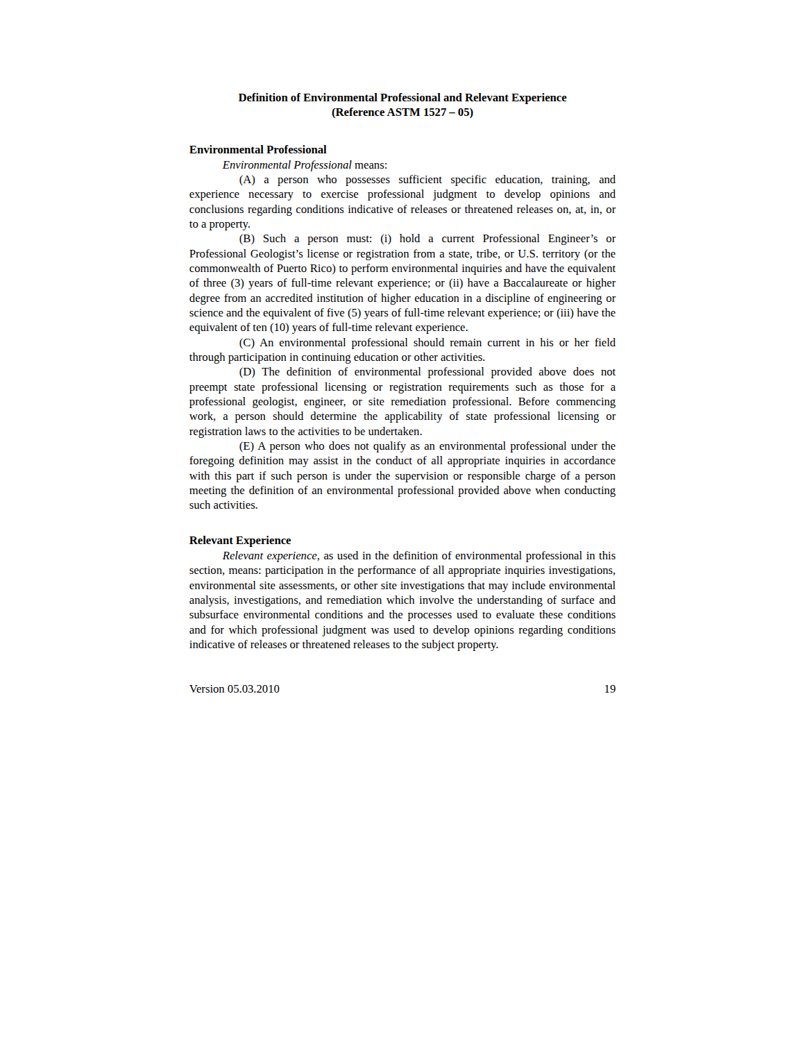Definition of Environmental Professional and Relevant Experience (Reference ASTM 1527 – 05)
Environmental Professional
Environmental Professional means:
(A) a person who possesses sufficient specific education, training, and experience necessary to exercise professional judgment to develop opinions and conclusions regarding conditions indicative of releases or threatened releases on, at, in, or to a property.
(B) Such a person must: (i) hold a current Professional Engineer’s or Professional Geologist’s license or registration from a state, tribe, or U.S. territory (or the commonwealth of Puerto Rico) to perform environmental inquiries and have the equivalent of three (3) years of full-time relevant experience; or (ii) have a Baccalaureate or higher degree from an accredited institution of higher education in a discipline of engineering or science and the equivalent of five (5) years of full-time relevant experience; or (iii) have the equivalent of ten (10) years of full-time relevant experience.
(C) An environmental professional should remain current in his or her field through participation in continuing education or other activities.
(D) The definition of environmental professional provided above does not preempt state professional licensing or registration requirements such as those for a professional geologist, engineer, or site remediation professional. Before commencing work, a person should determine the applicability of state professional licensing or registration laws to the activities to be undertaken.
(E) A person who does not qualify as an environmental professional under the foregoing definition may assist in the conduct of all appropriate inquiries in accordance with this part if such person is under the supervision or responsible charge of a person meeting the definition of an environmental professional provided above when conducting such activities.
Relevant Experience
Relevant experience, as used in the definition of environmental professional in this section, means: participation in the performance of all appropriate inquiries investigations, environmental site assessments, or other site investigations that may include environmental analysis, investigations, and remediation which involve the understanding of surface and subsurface environmental conditions and the processes used to evaluate these conditions and for which professional judgment was used to develop opinions regarding conditions indicative of releases or threatened releases to the subject property.
Version 05.03.2010 19